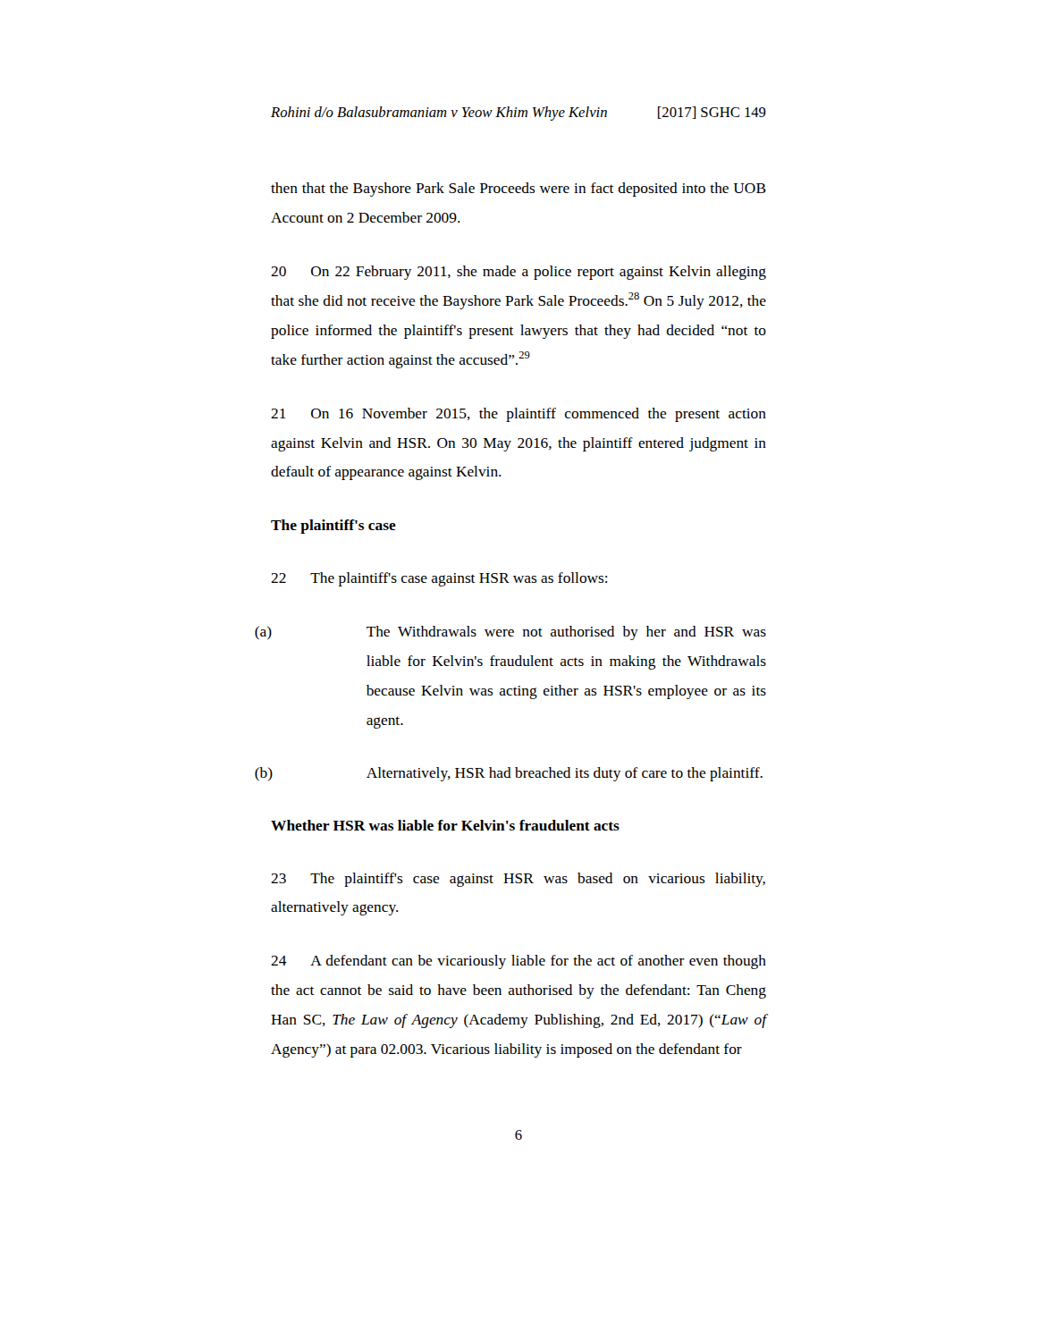Rohini d/o Balasubramaniam v Yeow Khim Whye Kelvin [2017] SGHC 149
then that the Bayshore Park Sale Proceeds were in fact deposited into the UOB Account on 2 December 2009.
20 On 22 February 2011, she made a police report against Kelvin alleging that she did not receive the Bayshore Park Sale Proceeds.28 On 5 July 2012, the police informed the plaintiff's present lawyers that they had decided “not to take further action against the accused”.29
21 On 16 November 2015, the plaintiff commenced the present action against Kelvin and HSR. On 30 May 2016, the plaintiff entered judgment in default of appearance against Kelvin.
The plaintiff's case
22 The plaintiff's case against HSR was as follows:
(a) The Withdrawals were not authorised by her and HSR was liable for Kelvin's fraudulent acts in making the Withdrawals because Kelvin was acting either as HSR's employee or as its agent.
(b) Alternatively, HSR had breached its duty of care to the plaintiff.
Whether HSR was liable for Kelvin's fraudulent acts
23 The plaintiff's case against HSR was based on vicarious liability, alternatively agency.
24 A defendant can be vicariously liable for the act of another even though the act cannot be said to have been authorised by the defendant: Tan Cheng Han SC, The Law of Agency (Academy Publishing, 2nd Ed, 2017) (“Law of Agency”) at para 02.003. Vicarious liability is imposed on the defendant for
6